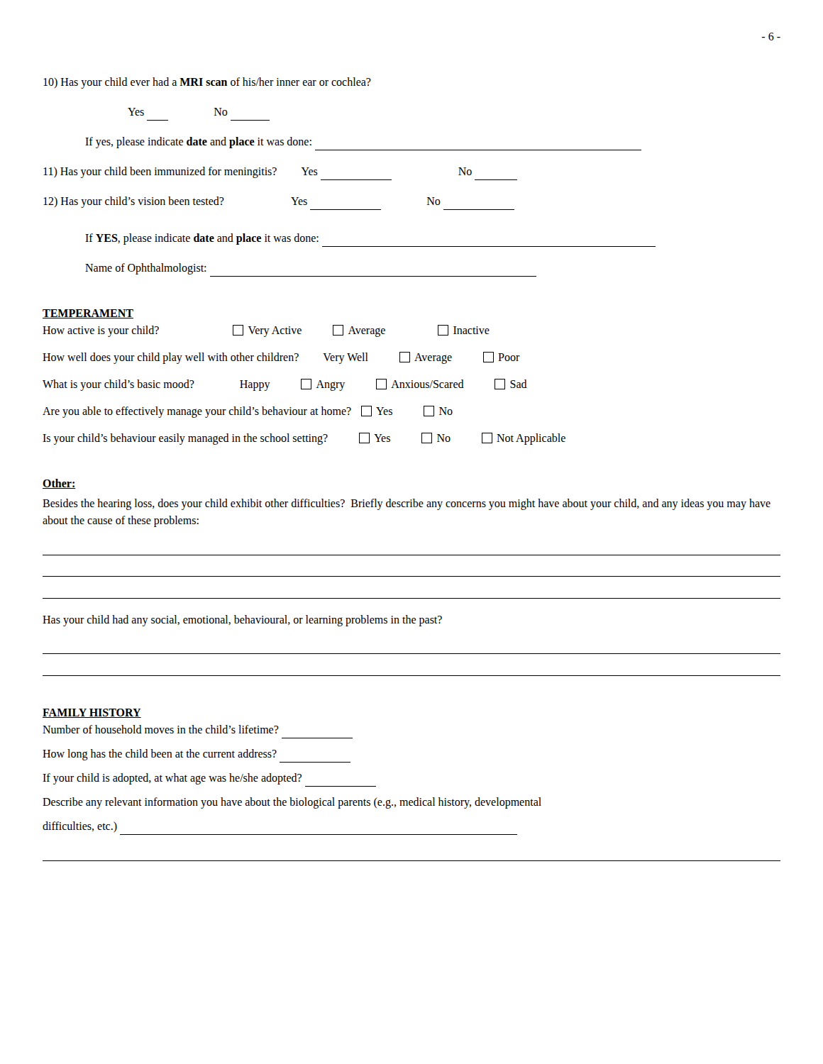- 6 -
10) Has your child ever had a MRI scan of his/her inner ear or cochlea?
Yes No
If yes, please indicate date and place it was done:
11) Has your child been immunized for meningitis? Yes No
12) Has your child’s vision been tested? Yes No
If YES, please indicate date and place it was done:
Name of Ophthalmologist:
TEMPERAMENT
How active is your child? Very Active Average Inactive
How well does your child play well with other children? Very Well Average Poor
What is your child’s basic mood? Happy Angry Anxious/Scared Sad
Are you able to effectively manage your child’s behaviour at home? Yes No
Is your child’s behaviour easily managed in the school setting? Yes No Not Applicable
Other:
Besides the hearing loss, does your child exhibit other difficulties? Briefly describe any concerns you might have about your child, and any ideas you may have about the cause of these problems:
Has your child had any social, emotional, behavioural, or learning problems in the past?
FAMILY HISTORY
Number of household moves in the child’s lifetime?
How long has the child been at the current address?
If your child is adopted, at what age was he/she adopted?
Describe any relevant information you have about the biological parents (e.g., medical history, developmental
difficulties, etc.)